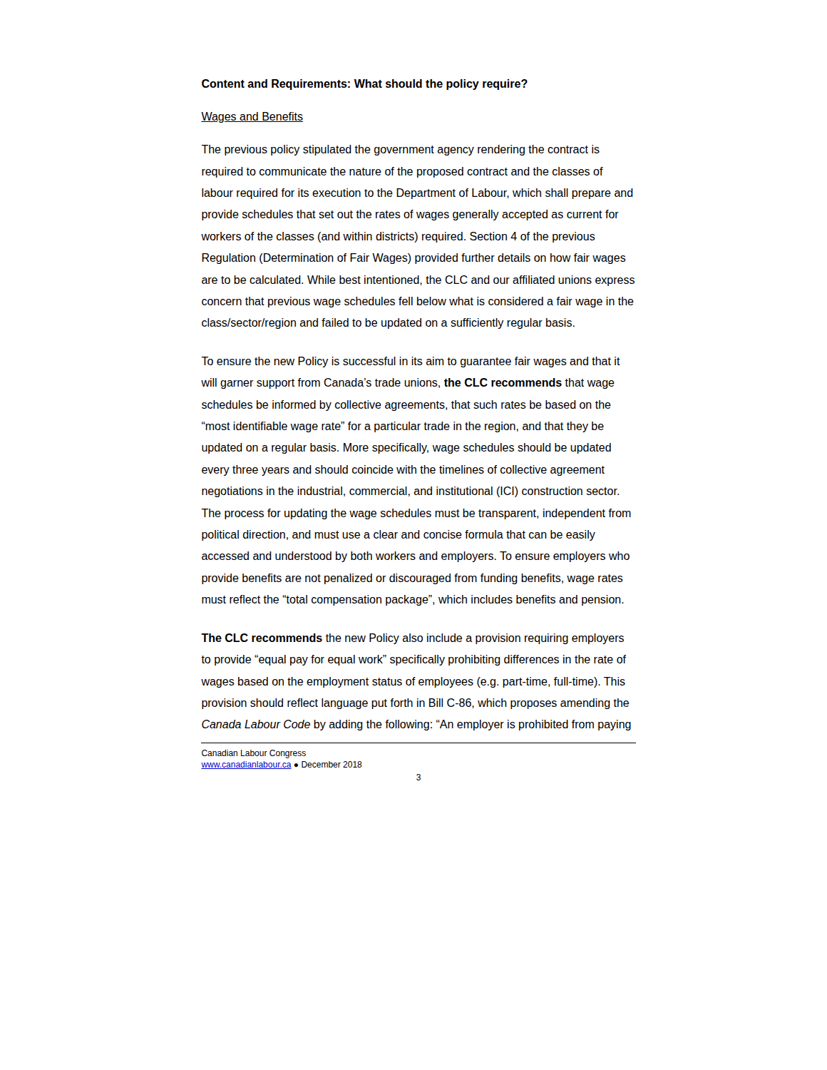Content and Requirements: What should the policy require?
Wages and Benefits
The previous policy stipulated the government agency rendering the contract is required to communicate the nature of the proposed contract and the classes of labour required for its execution to the Department of Labour, which shall prepare and provide schedules that set out the rates of wages generally accepted as current for workers of the classes (and within districts) required. Section 4 of the previous Regulation (Determination of Fair Wages) provided further details on how fair wages are to be calculated. While best intentioned, the CLC and our affiliated unions express concern that previous wage schedules fell below what is considered a fair wage in the class/sector/region and failed to be updated on a sufficiently regular basis.
To ensure the new Policy is successful in its aim to guarantee fair wages and that it will garner support from Canada’s trade unions, the CLC recommends that wage schedules be informed by collective agreements, that such rates be based on the “most identifiable wage rate” for a particular trade in the region, and that they be updated on a regular basis. More specifically, wage schedules should be updated every three years and should coincide with the timelines of collective agreement negotiations in the industrial, commercial, and institutional (ICI) construction sector. The process for updating the wage schedules must be transparent, independent from political direction, and must use a clear and concise formula that can be easily accessed and understood by both workers and employers. To ensure employers who provide benefits are not penalized or discouraged from funding benefits, wage rates must reflect the “total compensation package”, which includes benefits and pension.
The CLC recommends the new Policy also include a provision requiring employers to provide “equal pay for equal work” specifically prohibiting differences in the rate of wages based on the employment status of employees (e.g. part-time, full-time). This provision should reflect language put forth in Bill C-86, which proposes amending the Canada Labour Code by adding the following: “An employer is prohibited from paying
Canadian Labour Congress
www.canadianlabour.ca ● December 2018
3